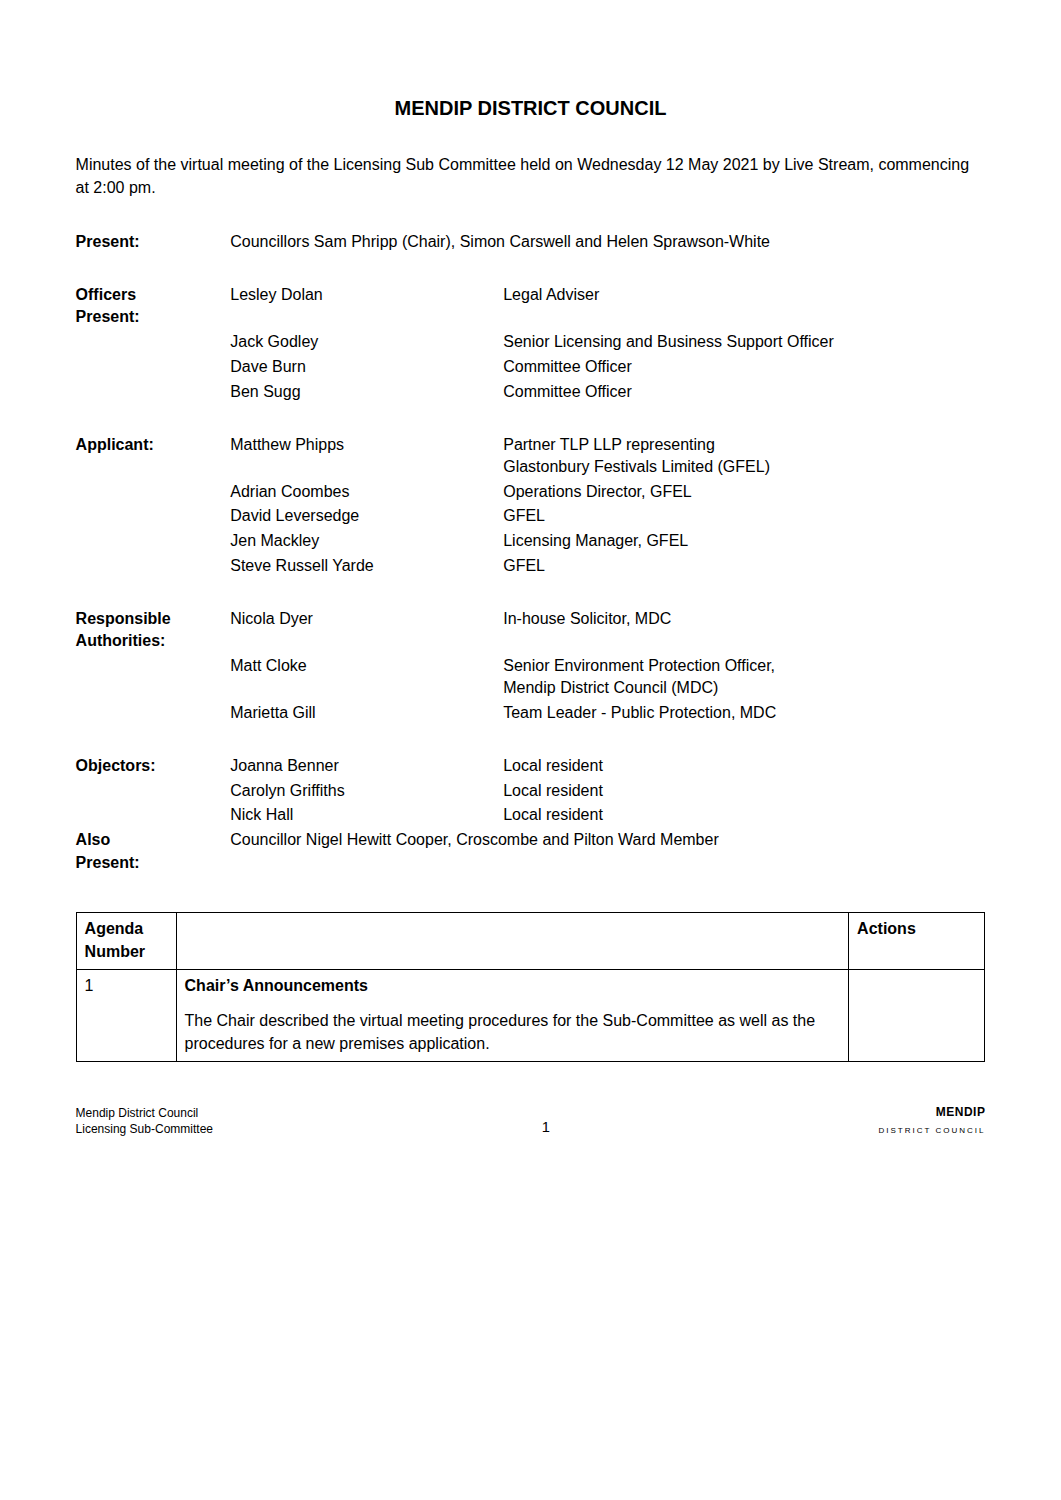MENDIP DISTRICT COUNCIL
Minutes of the virtual meeting of the Licensing Sub Committee held on Wednesday 12 May 2021 by Live Stream, commencing at 2:00 pm.
| Present: | Councillors Sam Phripp (Chair), Simon Carswell and Helen Sprawson-White |
| Officers Present: | Lesley Dolan | Legal Adviser |
| | Jack Godley | Senior Licensing and Business Support Officer |
| | Dave Burn | Committee Officer |
| | Ben Sugg | Committee Officer |
| Applicant: | Matthew Phipps | Partner TLP LLP representing Glastonbury Festivals Limited (GFEL) |
| | Adrian Coombes | Operations Director, GFEL |
| | David Leversedge | GFEL |
| | Jen Mackley | Licensing Manager, GFEL |
| | Steve Russell Yarde | GFEL |
| Responsible Authorities: | Nicola Dyer | In-house Solicitor, MDC |
| | Matt Cloke | Senior Environment Protection Officer, Mendip District Council (MDC) |
| | Marietta Gill | Team Leader - Public Protection, MDC |
| Objectors: | Joanna Benner | Local resident |
| | Carolyn Griffiths | Local resident |
| | Nick Hall | Local resident |
| Also Present: | Councillor Nigel Hewitt Cooper, Croscombe and Pilton Ward Member |
| Agenda Number | | Actions |
| --- | --- | --- |
| 1 | Chair’s Announcements The Chair described the virtual meeting procedures for the Sub-Committee as well as the procedures for a new premises application. | |
Mendip District Council
Licensing Sub-Committee
1
MENDIP
DISTRICT COUNCIL